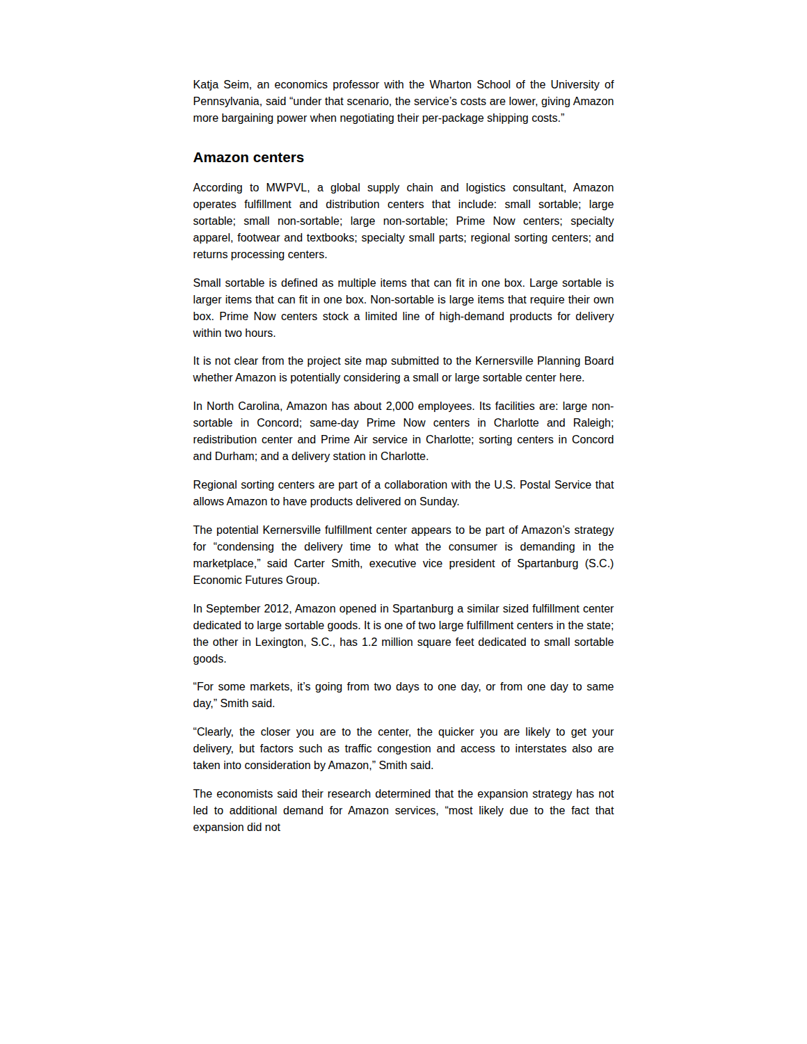Katja Seim, an economics professor with the Wharton School of the University of Pennsylvania, said “under that scenario, the service’s costs are lower, giving Amazon more bargaining power when negotiating their per-package shipping costs.”
Amazon centers
According to MWPVL, a global supply chain and logistics consultant, Amazon operates fulfillment and distribution centers that include: small sortable; large sortable; small non-sortable; large non-sortable; Prime Now centers; specialty apparel, footwear and textbooks; specialty small parts; regional sorting centers; and returns processing centers.
Small sortable is defined as multiple items that can fit in one box. Large sortable is larger items that can fit in one box. Non-sortable is large items that require their own box. Prime Now centers stock a limited line of high-demand products for delivery within two hours.
It is not clear from the project site map submitted to the Kernersville Planning Board whether Amazon is potentially considering a small or large sortable center here.
In North Carolina, Amazon has about 2,000 employees. Its facilities are: large non-sortable in Concord; same-day Prime Now centers in Charlotte and Raleigh; redistribution center and Prime Air service in Charlotte; sorting centers in Concord and Durham; and a delivery station in Charlotte.
Regional sorting centers are part of a collaboration with the U.S. Postal Service that allows Amazon to have products delivered on Sunday.
The potential Kernersville fulfillment center appears to be part of Amazon’s strategy for “condensing the delivery time to what the consumer is demanding in the marketplace,” said Carter Smith, executive vice president of Spartanburg (S.C.) Economic Futures Group.
In September 2012, Amazon opened in Spartanburg a similar sized fulfillment center dedicated to large sortable goods. It is one of two large fulfillment centers in the state; the other in Lexington, S.C., has 1.2 million square feet dedicated to small sortable goods.
“For some markets, it’s going from two days to one day, or from one day to same day,” Smith said.
“Clearly, the closer you are to the center, the quicker you are likely to get your delivery, but factors such as traffic congestion and access to interstates also are taken into consideration by Amazon,” Smith said.
The economists said their research determined that the expansion strategy has not led to additional demand for Amazon services, “most likely due to the fact that expansion did not